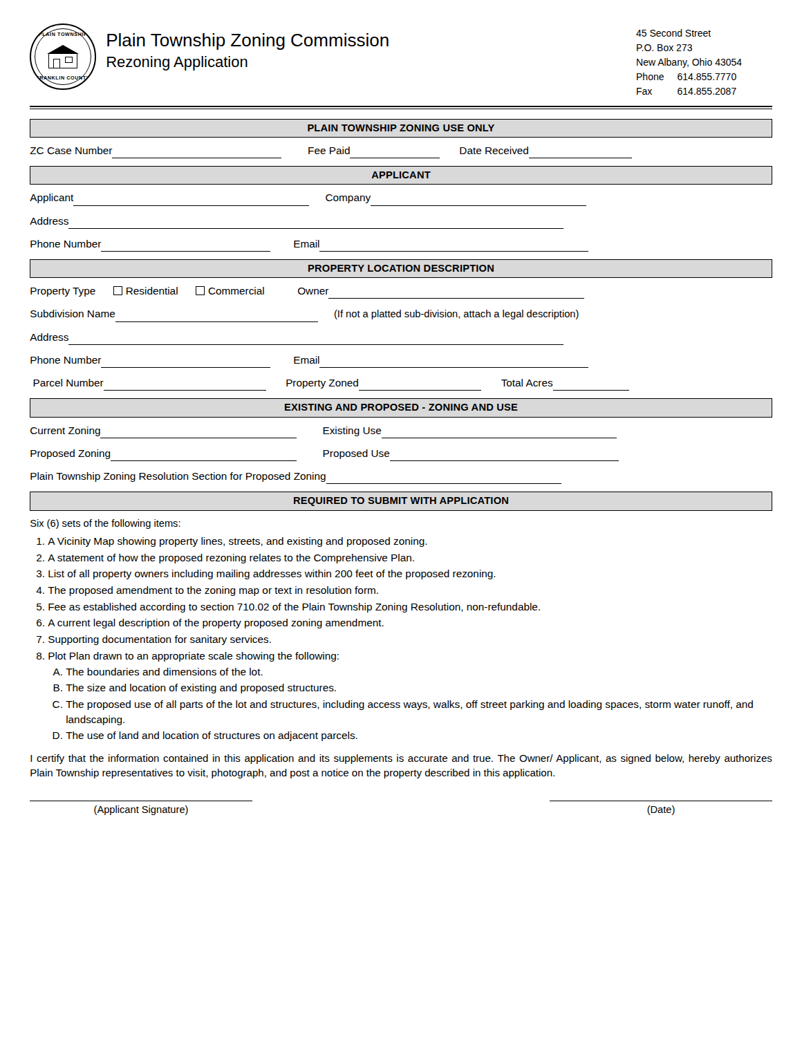PLAIN TOWNSHIP
FRANKLIN COUNTY
Plain Township Zoning Commission
Rezoning Application
| 45 Second Street |
| P.O. Box 273 |
| New Albany, Ohio 43054 |
| Phone | 614.855.7770 |
| Fax | 614.855.2087 |
PLAIN TOWNSHIP ZONING USE ONLY
ZC Case Number Fee Paid Date Received
APPLICANT
Applicant Company
Address
Phone Number Email
PROPERTY LOCATION DESCRIPTION
Property Type Residential Commercial Owner
Subdivision Name (If not a platted sub-division, attach a legal description)
Address
Phone Number Email
Parcel Number Property Zoned Total Acres
EXISTING AND PROPOSED - ZONING AND USE
Current Zoning Existing Use
Proposed Zoning Proposed Use
Plain Township Zoning Resolution Section for Proposed Zoning
REQUIRED TO SUBMIT WITH APPLICATION
Six (6) sets of the following items:
A Vicinity Map showing property lines, streets, and existing and proposed zoning.
A statement of how the proposed rezoning relates to the Comprehensive Plan.
List of all property owners including mailing addresses within 200 feet of the proposed rezoning.
The proposed amendment to the zoning map or text in resolution form.
Fee as established according to section 710.02 of the Plain Township Zoning Resolution, non-refundable.
A current legal description of the property proposed zoning amendment.
Supporting documentation for sanitary services.
Plot Plan drawn to an appropriate scale showing the following:
The boundaries and dimensions of the lot.
The size and location of existing and proposed structures.
The proposed use of all parts of the lot and structures, including access ways, walks, off street parking and loading spaces, storm water runoff, and landscaping.
The use of land and location of structures on adjacent parcels.
I certify that the information contained in this application and its supplements is accurate and true. The Owner/ Applicant, as signed below, hereby authorizes Plain Township representatives to visit, photograph, and post a notice on the property described in this application.
(Applicant Signature)
(Date)